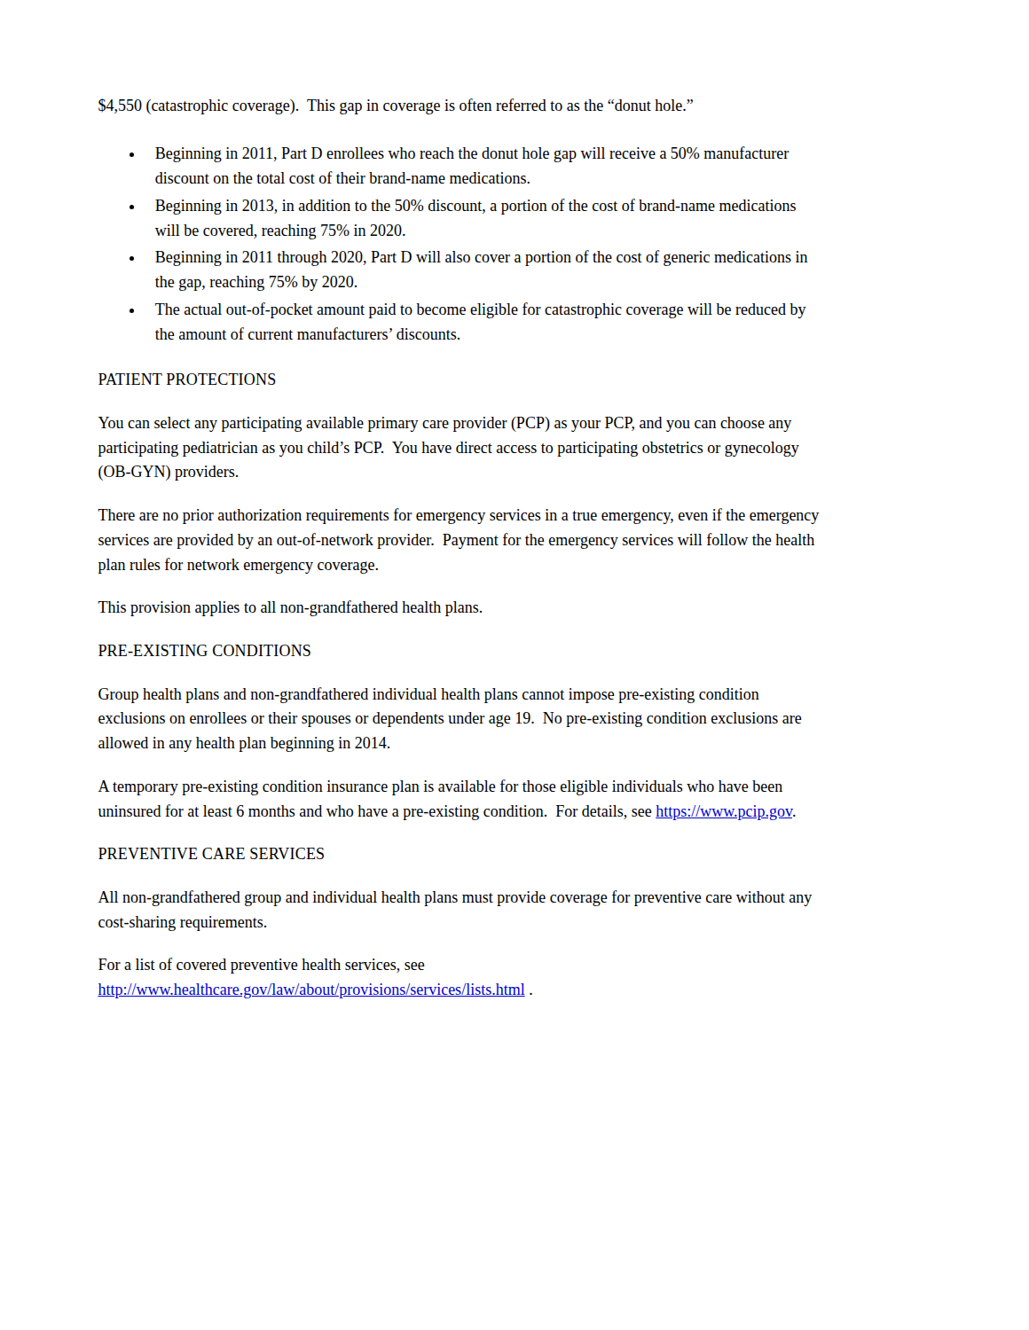$4,550 (catastrophic coverage). This gap in coverage is often referred to as the “donut hole.”
Beginning in 2011, Part D enrollees who reach the donut hole gap will receive a 50% manufacturer discount on the total cost of their brand-name medications.
Beginning in 2013, in addition to the 50% discount, a portion of the cost of brand-name medications will be covered, reaching 75% in 2020.
Beginning in 2011 through 2020, Part D will also cover a portion of the cost of generic medications in the gap, reaching 75% by 2020.
The actual out-of-pocket amount paid to become eligible for catastrophic coverage will be reduced by the amount of current manufacturers’ discounts.
PATIENT PROTECTIONS
You can select any participating available primary care provider (PCP) as your PCP, and you can choose any participating pediatrician as you child’s PCP. You have direct access to participating obstetrics or gynecology (OB-GYN) providers.
There are no prior authorization requirements for emergency services in a true emergency, even if the emergency services are provided by an out-of-network provider. Payment for the emergency services will follow the health plan rules for network emergency coverage.
This provision applies to all non-grandfathered health plans.
PRE-EXISTING CONDITIONS
Group health plans and non-grandfathered individual health plans cannot impose pre-existing condition exclusions on enrollees or their spouses or dependents under age 19. No pre-existing condition exclusions are allowed in any health plan beginning in 2014.
A temporary pre-existing condition insurance plan is available for those eligible individuals who have been uninsured for at least 6 months and who have a pre-existing condition. For details, see https://www.pcip.gov.
PREVENTIVE CARE SERVICES
All non-grandfathered group and individual health plans must provide coverage for preventive care without any cost-sharing requirements.
For a list of covered preventive health services, see
http://www.healthcare.gov/law/about/provisions/services/lists.html .